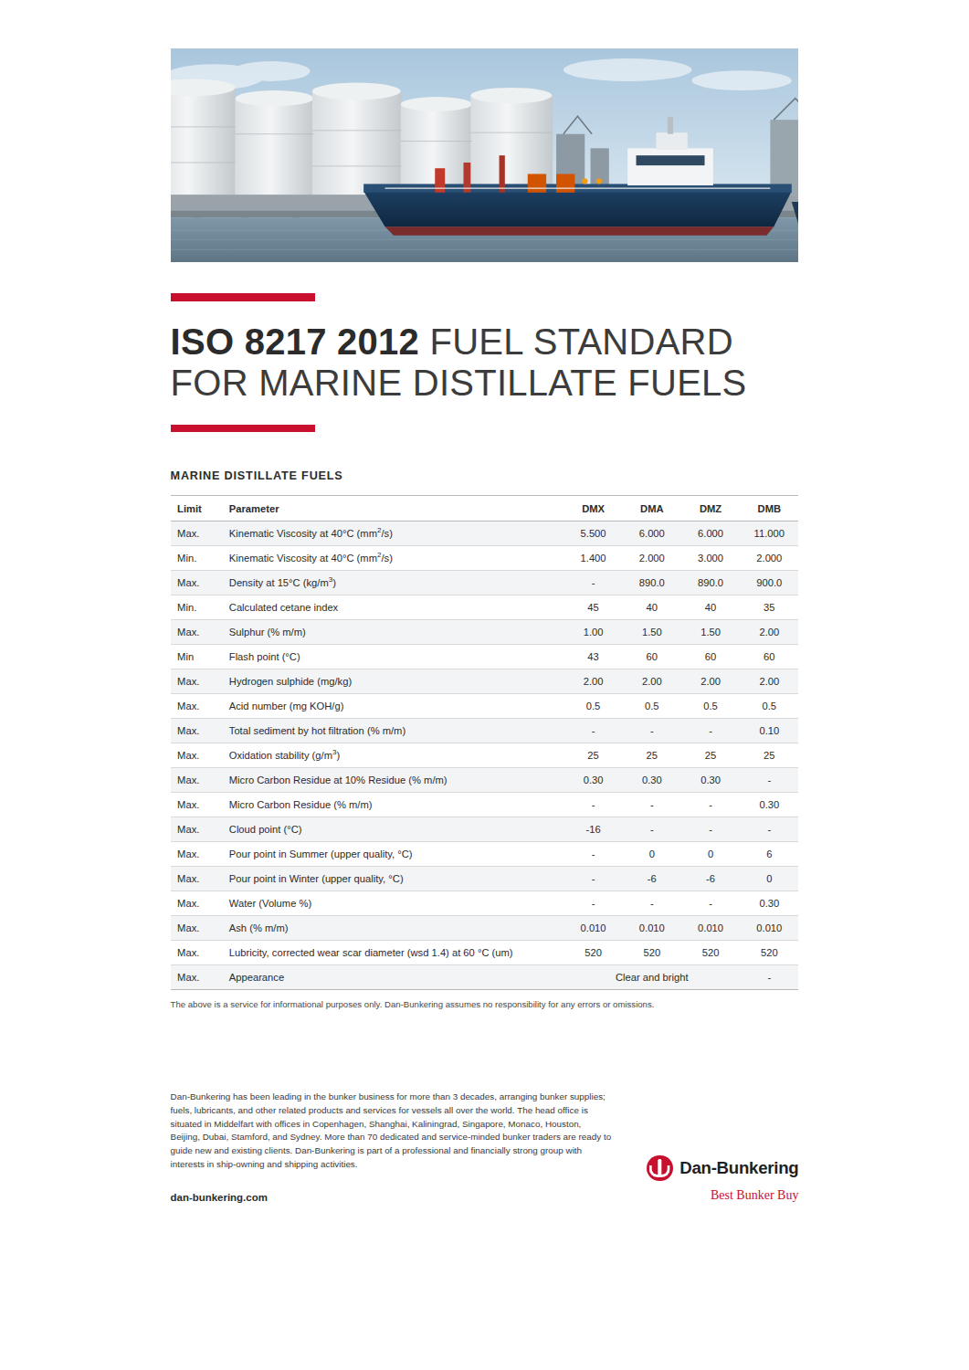ISO 8217 2012 FUEL STANDARD
FOR MARINE DISTILLATE FUELS
MARINE DISTILLATE FUELS
| Limit | Parameter | DMX | DMA | DMZ | DMB |
| --- | --- | --- | --- | --- | --- |
| Max. | Kinematic Viscosity at 40°C (mm 2 /s) | 5.500 | 6.000 | 6.000 | 11.000 |
| Min. | Kinematic Viscosity at 40°C (mm 2 /s) | 1.400 | 2.000 | 3.000 | 2.000 |
| Max. | Density at 15°C (kg/m 3 ) | - | 890.0 | 890.0 | 900.0 |
| Min. | Calculated cetane index | 45 | 40 | 40 | 35 |
| Max. | Sulphur (% m/m) | 1.00 | 1.50 | 1.50 | 2.00 |
| Min | Flash point (°C) | 43 | 60 | 60 | 60 |
| Max. | Hydrogen sulphide (mg/kg) | 2.00 | 2.00 | 2.00 | 2.00 |
| Max. | Acid number (mg KOH/g) | 0.5 | 0.5 | 0.5 | 0.5 |
| Max. | Total sediment by hot filtration (% m/m) | - | - | - | 0.10 |
| Max. | Oxidation stability (g/m 3 ) | 25 | 25 | 25 | 25 |
| Max. | Micro Carbon Residue at 10% Residue (% m/m) | 0.30 | 0.30 | 0.30 | - |
| Max. | Micro Carbon Residue (% m/m) | - | - | - | 0.30 |
| Max. | Cloud point (°C) | -16 | - | - | - |
| Max. | Pour point in Summer (upper quality, °C) | - | 0 | 0 | 6 |
| Max. | Pour point in Winter (upper quality, °C) | - | -6 | -6 | 0 |
| Max. | Water (Volume %) | - | - | - | 0.30 |
| Max. | Ash (% m/m) | 0.010 | 0.010 | 0.010 | 0.010 |
| Max. | Lubricity, corrected wear scar diameter (wsd 1.4) at 60 °C (um) | 520 | 520 | 520 | 520 |
| Max. | Appearance | Clear and bright | - |
The above is a service for informational purposes only. Dan-Bunkering assumes no responsibility for any errors or omissions.
Dan-Bunkering has been leading in the bunker business for more than 3 decades, arranging bunker supplies; fuels, lubricants, and other related products and services for vessels all over the world. The head office is situated in Middelfart with offices in Copenhagen, Shanghai, Kaliningrad, Singapore, Monaco, Houston, Beijing, Dubai, Stamford, and Sydney. More than 70 dedicated and service-minded bunker traders are ready to guide new and existing clients. Dan-Bunkering is part of a professional and financially strong group with interests in ship-owning and shipping activities.
dan-bunkering.com
Dan-Bunkering
Best Bunker Buy